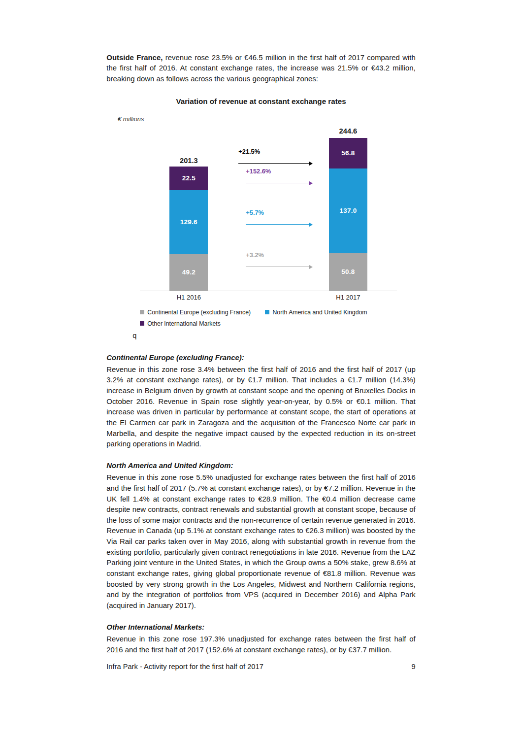Outside France, revenue rose 23.5% or €46.5 million in the first half of 2017 compared with the first half of 2016. At constant exchange rates, the increase was 21.5% or €43.2 million, breaking down as follows across the various geographical zones:
Variation of revenue at constant exchange rates
€ millions
22.5
129.6
49.2
201.3
56.8
137.0
50.8
244.6
+21.5%
+152.6%
+5.7%
+3.2%
H1 2016 H1 2017
Continental Europe (excluding France) North America and United Kingdom
Other International Markets
q
Continental Europe (excluding France):
Revenue in this zone rose 3.4% between the first half of 2016 and the first half of 2017 (up 3.2% at constant exchange rates), or by €1.7 million. That includes a €1.7 million (14.3%) increase in Belgium driven by growth at constant scope and the opening of Bruxelles Docks in October 2016. Revenue in Spain rose slightly year-on-year, by 0.5% or €0.1 million. That increase was driven in particular by performance at constant scope, the start of operations at the El Carmen car park in Zaragoza and the acquisition of the Francesco Norte car park in Marbella, and despite the negative impact caused by the expected reduction in its on-street parking operations in Madrid.
North America and United Kingdom:
Revenue in this zone rose 5.5% unadjusted for exchange rates between the first half of 2016 and the first half of 2017 (5.7% at constant exchange rates), or by €7.2 million. Revenue in the UK fell 1.4% at constant exchange rates to €28.9 million. The €0.4 million decrease came despite new contracts, contract renewals and substantial growth at constant scope, because of the loss of some major contracts and the non-recurrence of certain revenue generated in 2016. Revenue in Canada (up 5.1% at constant exchange rates to €26.3 million) was boosted by the Via Rail car parks taken over in May 2016, along with substantial growth in revenue from the existing portfolio, particularly given contract renegotiations in late 2016. Revenue from the LAZ Parking joint venture in the United States, in which the Group owns a 50% stake, grew 8.6% at constant exchange rates, giving global proportionate revenue of €81.8 million. Revenue was boosted by very strong growth in the Los Angeles, Midwest and Northern California regions, and by the integration of portfolios from VPS (acquired in December 2016) and Alpha Park (acquired in January 2017).
Other International Markets:
Revenue in this zone rose 197.3% unadjusted for exchange rates between the first half of 2016 and the first half of 2017 (152.6% at constant exchange rates), or by €37.7 million.
Infra Park - Activity report for the first half of 2017 9